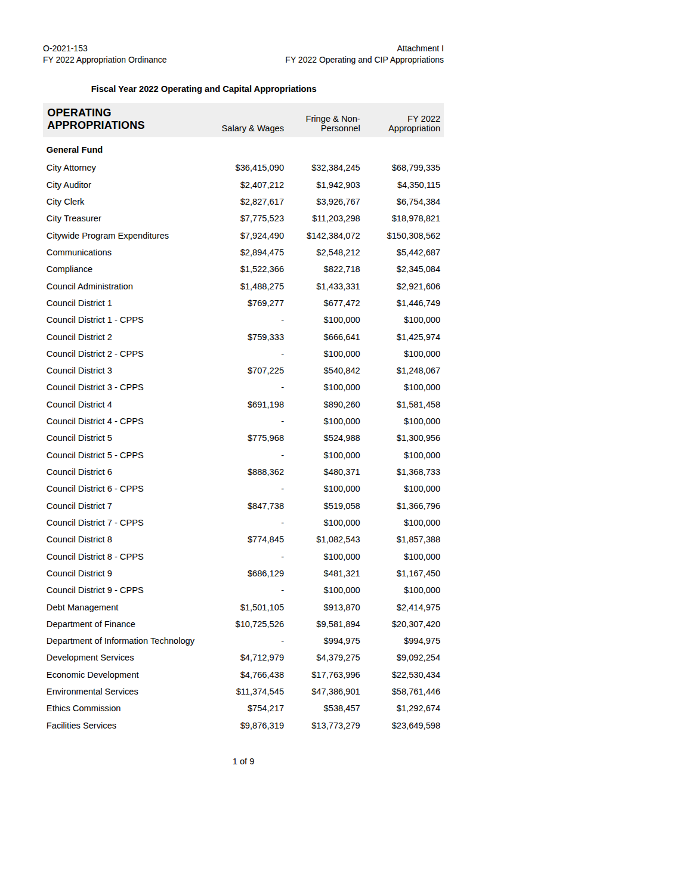O-2021-153
FY 2022 Appropriation Ordinance
Attachment I
FY 2022 Operating and CIP Appropriations
Fiscal Year 2022 Operating and Capital Appropriations
| OPERATING APPROPRIATIONS | Salary & Wages | Fringe & Non- Personnel | FY 2022 Appropriation |
| --- | --- | --- | --- |
| General Fund |
| City Attorney | $36,415,090 | $32,384,245 | $68,799,335 |
| City Auditor | $2,407,212 | $1,942,903 | $4,350,115 |
| City Clerk | $2,827,617 | $3,926,767 | $6,754,384 |
| City Treasurer | $7,775,523 | $11,203,298 | $18,978,821 |
| Citywide Program Expenditures | $7,924,490 | $142,384,072 | $150,308,562 |
| Communications | $2,894,475 | $2,548,212 | $5,442,687 |
| Compliance | $1,522,366 | $822,718 | $2,345,084 |
| Council Administration | $1,488,275 | $1,433,331 | $2,921,606 |
| Council District 1 | $769,277 | $677,472 | $1,446,749 |
| Council District 1 - CPPS | - | $100,000 | $100,000 |
| Council District 2 | $759,333 | $666,641 | $1,425,974 |
| Council District 2 - CPPS | - | $100,000 | $100,000 |
| Council District 3 | $707,225 | $540,842 | $1,248,067 |
| Council District 3 - CPPS | - | $100,000 | $100,000 |
| Council District 4 | $691,198 | $890,260 | $1,581,458 |
| Council District 4 - CPPS | - | $100,000 | $100,000 |
| Council District 5 | $775,968 | $524,988 | $1,300,956 |
| Council District 5 - CPPS | - | $100,000 | $100,000 |
| Council District 6 | $888,362 | $480,371 | $1,368,733 |
| Council District 6 - CPPS | - | $100,000 | $100,000 |
| Council District 7 | $847,738 | $519,058 | $1,366,796 |
| Council District 7 - CPPS | - | $100,000 | $100,000 |
| Council District 8 | $774,845 | $1,082,543 | $1,857,388 |
| Council District 8 - CPPS | - | $100,000 | $100,000 |
| Council District 9 | $686,129 | $481,321 | $1,167,450 |
| Council District 9 - CPPS | - | $100,000 | $100,000 |
| Debt Management | $1,501,105 | $913,870 | $2,414,975 |
| Department of Finance | $10,725,526 | $9,581,894 | $20,307,420 |
| Department of Information Technology | - | $994,975 | $994,975 |
| Development Services | $4,712,979 | $4,379,275 | $9,092,254 |
| Economic Development | $4,766,438 | $17,763,996 | $22,530,434 |
| Environmental Services | $11,374,545 | $47,386,901 | $58,761,446 |
| Ethics Commission | $754,217 | $538,457 | $1,292,674 |
| Facilities Services | $9,876,319 | $13,773,279 | $23,649,598 |
1 of 9